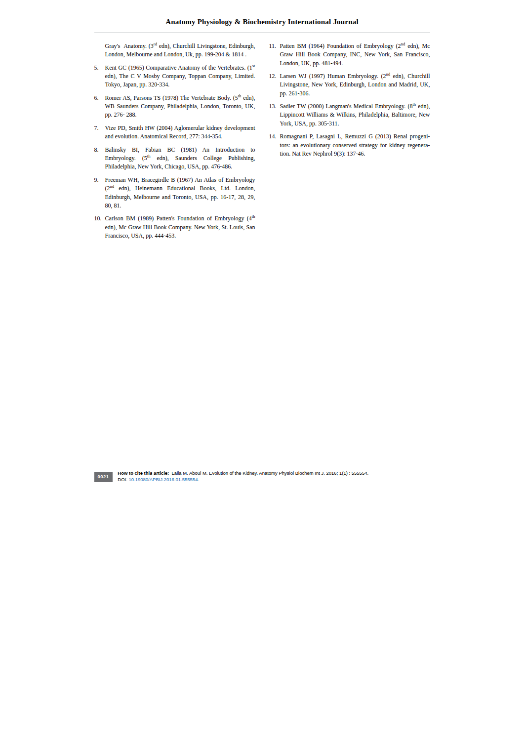Anatomy Physiology & Biochemistry International Journal
Gray's Anatomy. (3rd edn), Churchill Livingstone, Edinburgh, London, Melbourne and London, Uk, pp. 199-204 & 1814 .
5. Kent GC (1965) Comparative Anatomy of the Vertebrates. (1st edn), The C V Mosby Company, Toppan Company, Limited. Tokyo, Japan, pp. 320-334.
6. Romer AS, Parsons TS (1978) The Vertebrate Body. (5th edn), WB Saunders Company, Philadelphia, London, Toronto, UK, pp. 276- 288.
7. Vize PD, Smith HW (2004) Aglomerular kidney development and evolution. Anatomical Record, 277: 344-354.
8. Balinsky BI, Fabian BC (1981) An Introduction to Embryology. (5th edn), Saunders College Publishing, Philadelphia, New York, Chicago, USA, pp. 476-486.
9. Freeman WH, Bracegirdle B (1967) An Atlas of Embryology (2nd edn), Heinemann Educational Books, Ltd. London, Edinburgh, Melbourne and Toronto, USA, pp. 16-17, 28, 29, 80, 81.
10. Carlson BM (1989) Patten's Foundation of Embryology (4th edn), Mc Graw Hill Book Company. New York, St. Louis, San Francisco, USA, pp. 444-453.
11. Patten BM (1964) Foundation of Embryology (2nd edn), Mc Graw Hill Book Company, INC, New York, San Francisco, London, UK, pp. 481-494.
12. Larsen WJ (1997) Human Embryology. (2nd edn), Churchill Livingstone, New York, Edinburgh, London and Madrid, UK, pp. 261-306.
13. Sadler TW (2000) Langman's Medical Embryology. (8th edn), Lippincott Williams & Wilkins, Philadelphia, Baltimore, New York, USA, pp. 305-311.
14. Romagnani P, Lasagni L, Remuzzi G (2013) Renal progenitors: an evolutionary conserved strategy for kidney regeneration. Nat Rev Nephrol 9(3): 137-46.
0021 How to cite this article: Laila M. Aboul M. Evolution of the Kidney. Anatomy Physiol Biochem Int J. 2016; 1(1) : 555554.
DOI: 10.19080/APBIJ.2016.01.555554.